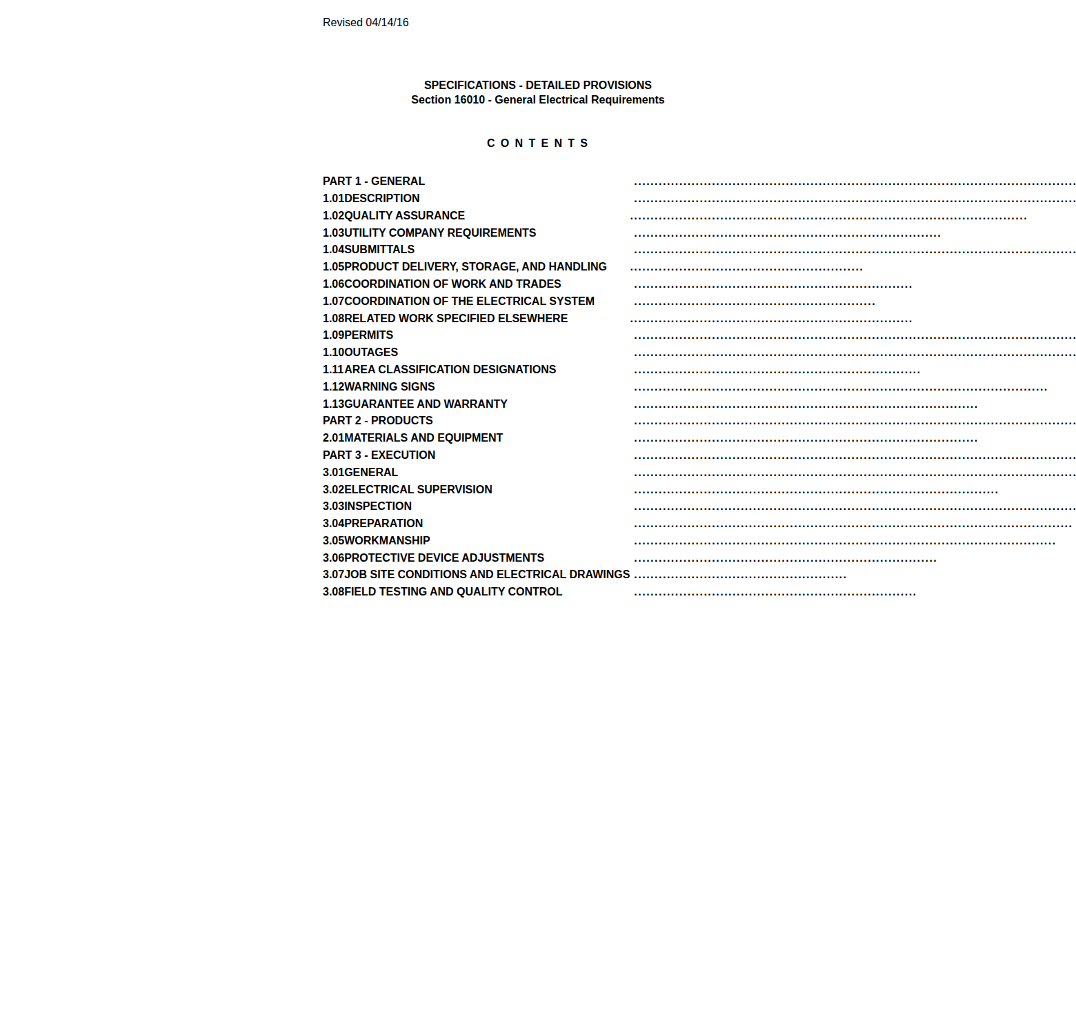Revised 04/14/16
SPECIFICATIONS - DETAILED PROVISIONS
Section 16010 - General Electrical Requirements
C O N T E N T S
| PART 1 - GENERAL | ................................................................................................................. | 1 |
| 1.01 | DESCRIPTION | ............................................................................................................. | 1 |
| 1.02 | QUALITY ASSURANCE | ................................................................................................. | 1 |
| 1.03 | UTILITY COMPANY REQUIREMENTS | ........................................................................... | 5 |
| 1.04 | SUBMITTALS | ............................................................................................................... | 6 |
| 1.05 | PRODUCT DELIVERY, STORAGE, AND HANDLING | ......................................................... | 10 |
| 1.06 | COORDINATION OF WORK AND TRADES | .................................................................... | 11 |
| 1.07 | COORDINATION OF THE ELECTRICAL SYSTEM | ........................................................... | 12 |
| 1.08 | RELATED WORK SPECIFIED ELSEWHERE | ..................................................................... | 12 |
| 1.09 | PERMITS | .................................................................................................................... | 13 |
| 1.10 | OUTAGES | .................................................................................................................. | 13 |
| 1.11 | AREA CLASSIFICATION DESIGNATIONS | ...................................................................... | 13 |
| 1.12 | WARNING SIGNS | ..................................................................................................... | 14 |
| 1.13 | GUARANTEE AND WARRANTY | .................................................................................... | 15 |
| PART 2 - PRODUCTS | .............................................................................................................. | 15 |
| 2.01 | MATERIALS AND EQUIPMENT | .................................................................................... | 15 |
| PART 3 - EXECUTION | ............................................................................................................. | 16 |
| 3.01 | GENERAL | .................................................................................................................. | 16 |
| 3.02 | ELECTRICAL SUPERVISION | ......................................................................................... | 16 |
| 3.03 | INSPECTION | ............................................................................................................... | 16 |
| 3.04 | PREPARATION | ........................................................................................................... | 17 |
| 3.05 | WORKMANSHIP | ....................................................................................................... | 17 |
| 3.06 | PROTECTIVE DEVICE ADJUSTMENTS | .......................................................................... | 17 |
| 3.07 | JOB SITE CONDITIONS AND ELECTRICAL DRAWINGS | .................................................... | 17 |
| 3.08 | FIELD TESTING AND QUALITY CONTROL | ..................................................................... | 19 |